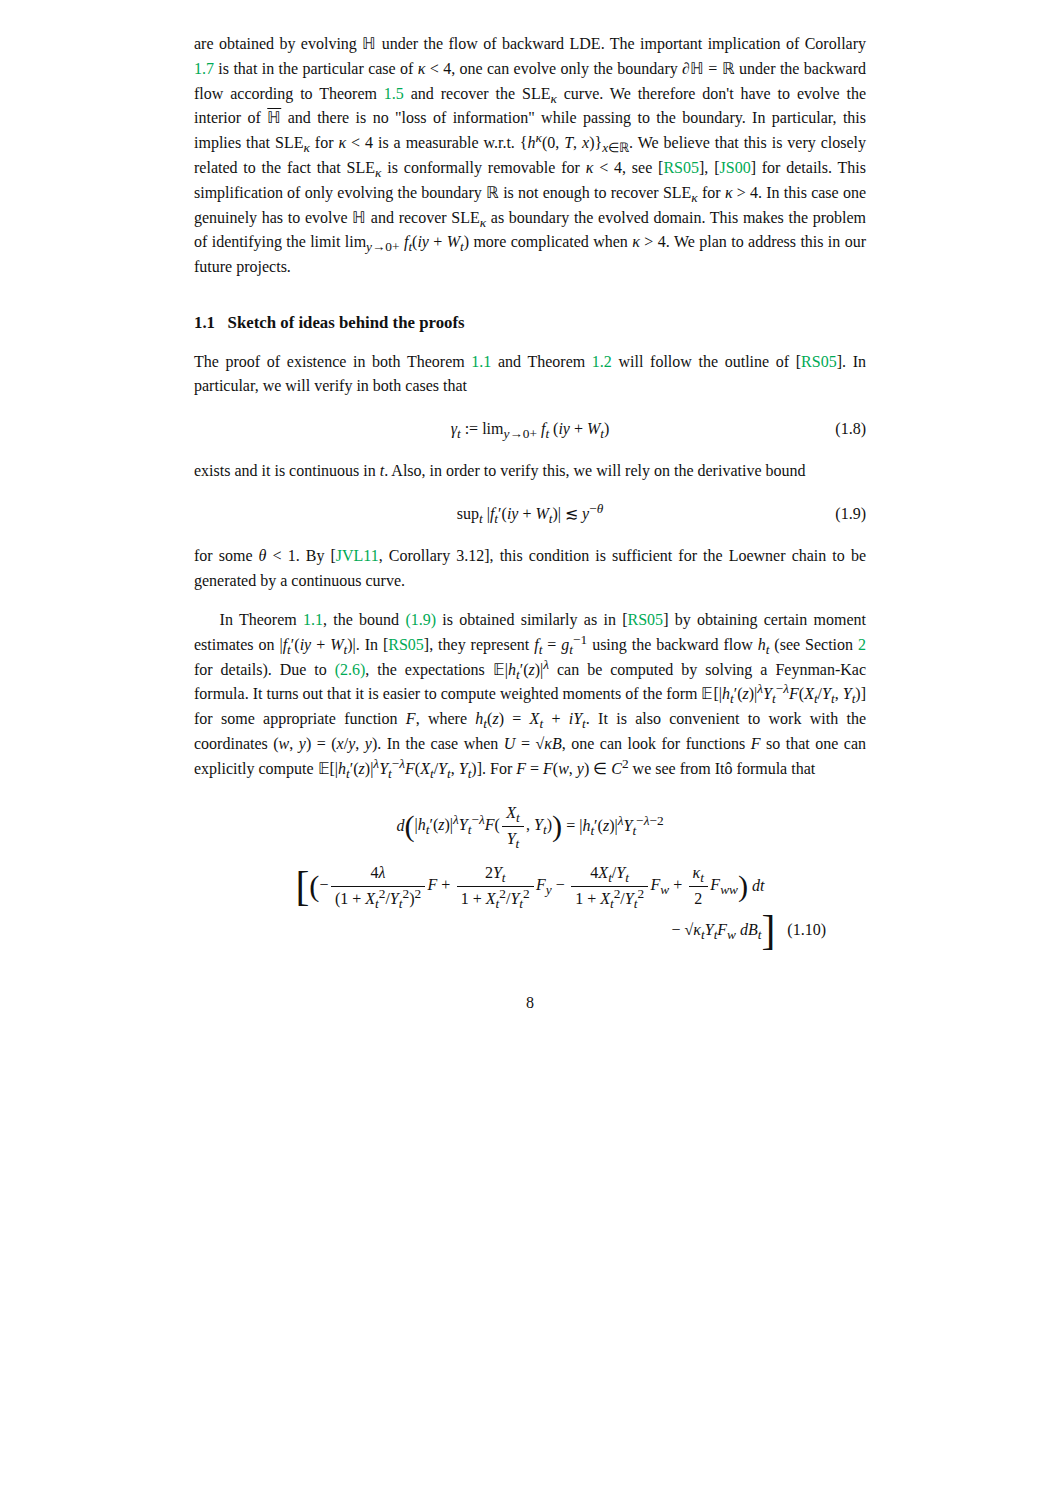are obtained by evolving ℍ under the flow of backward LDE. The important implication of Corollary 1.7 is that in the particular case of κ < 4, one can evolve only the boundary ∂ℍ = ℝ under the backward flow according to Theorem 1.5 and recover the SLEκ curve. We therefore don't have to evolve the interior of ℍ and there is no "loss of information" while passing to the boundary. In particular, this implies that SLEκ for κ < 4 is a measurable w.r.t. {hκ(0, T, x)}x∈ℝ. We believe that this is very closely related to the fact that SLEκ is conformally removable for κ < 4, see [RS05], [JS00] for details. This simplification of only evolving the boundary ℝ is not enough to recover SLEκ for κ > 4. In this case one genuinely has to evolve ℍ and recover SLEκ as boundary the evolved domain. This makes the problem of identifying the limit limy→0+ ft(iy + Wt) more complicated when κ > 4. We plan to address this in our future projects.
1.1 Sketch of ideas behind the proofs
The proof of existence in both Theorem 1.1 and Theorem 1.2 will follow the outline of [RS05]. In particular, we will verify in both cases that
γt := limy→0+ ft (iy + Wt) (1.8)
exists and it is continuous in t. Also, in order to verify this, we will rely on the derivative bound
supt |ft′(iy + Wt)| ≲ y−θ (1.9)
for some θ < 1. By [JVL11, Corollary 3.12], this condition is sufficient for the Loewner chain to be generated by a continuous curve.
In Theorem 1.1, the bound (1.9) is obtained similarly as in [RS05] by obtaining certain moment estimates on |ft′(iy + Wt)|. In [RS05], they represent ft = gt−1 using the backward flow ht (see Section 2 for details). Due to (2.6), the expectations 𝔼|ht′(z)|λ can be computed by solving a Feynman-Kac formula. It turns out that it is easier to compute weighted moments of the form 𝔼[|ht′(z)|λYt−λF(Xt/Yt, Yt)] for some appropriate function F, where ht(z) = Xt + iYt. It is also convenient to work with the coordinates (w, y) = (x/y, y). In the case when U = √κB, one can look for functions F so that one can explicitly compute 𝔼[|ht′(z)|λYt−λF(Xt/Yt, Yt)]. For F = F(w, y) ∈ C2 we see from Itô formula that
d ( |ht′(z)|λYt−λF(Xt Yt, Yt) ) = |ht′(z)|λYt−λ−2
[ ( −4λ(1 + Xt2/Yt2)2 F + 2Yt 1 + Xt2/Yt2 Fy − 4Xt/Yt 1 + Xt2/Yt2 Fw + κt 2 Fww ) dt
− √κt Yt Fw dBt ] (1.10)
8